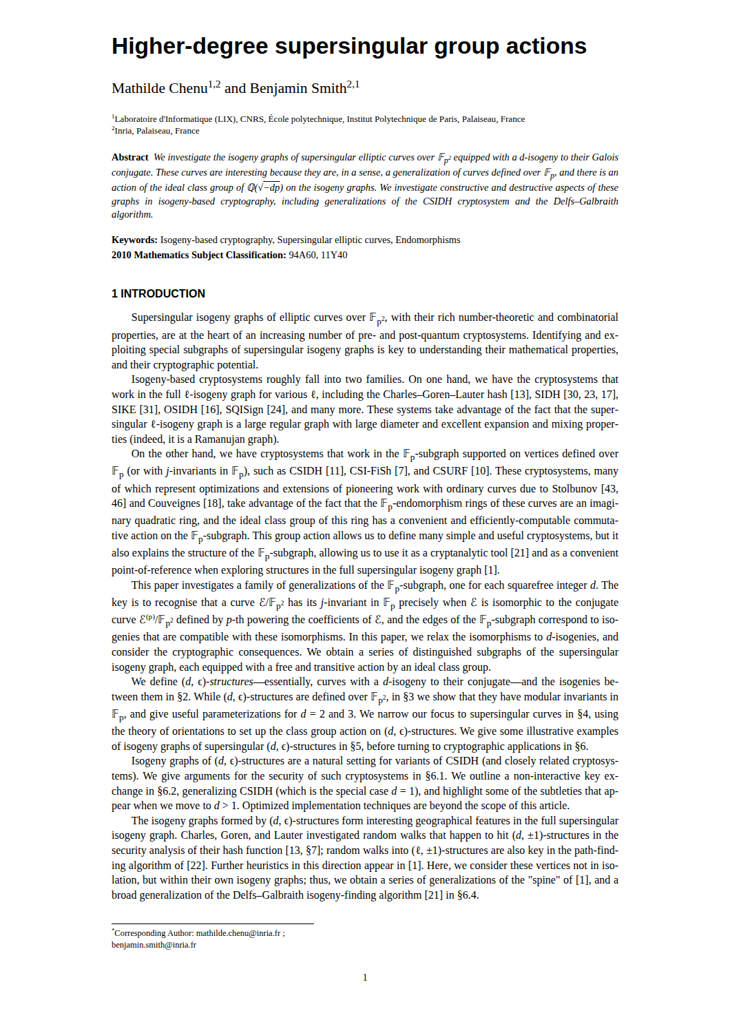Higher-degree supersingular group actions
Mathilde Chenu1,2 and Benjamin Smith2,1
1Laboratoire d'Informatique (LIX), CNRS, École polytechnique, Institut Polytechnique de Paris, Palaiseau, France
2Inria, Palaiseau, France
Abstract We investigate the isogeny graphs of supersingular elliptic curves over 𝔽p2 equipped with a d-isogeny to their Galois conjugate. These curves are interesting because they are, in a sense, a generalization of curves defined over 𝔽p, and there is an action of the ideal class group of ℚ(√−dp) on the isogeny graphs. We investigate constructive and destructive aspects of these graphs in isogeny-based cryptography, including generalizations of the CSIDH cryptosystem and the Delfs–Galbraith algorithm.
Keywords: Isogeny-based cryptography, Supersingular elliptic curves, Endomorphisms
2010 Mathematics Subject Classification: 94A60, 11Y40
1 INTRODUCTION
Supersingular isogeny graphs of elliptic curves over 𝔽p2, with their rich number-theoretic and combinatorial properties, are at the heart of an increasing number of pre- and post-quantum cryptosystems. Identifying and exploiting special subgraphs of supersingular isogeny graphs is key to understanding their mathematical properties, and their cryptographic potential.
Isogeny-based cryptosystems roughly fall into two families. On one hand, we have the cryptosystems that work in the full ℓ-isogeny graph for various ℓ, including the Charles–Goren–Lauter hash [13], SIDH [30, 23, 17], SIKE [31], OSIDH [16], SQISign [24], and many more. These systems take advantage of the fact that the supersingular ℓ-isogeny graph is a large regular graph with large diameter and excellent expansion and mixing properties (indeed, it is a Ramanujan graph).
On the other hand, we have cryptosystems that work in the 𝔽p-subgraph supported on vertices defined over 𝔽p (or with j-invariants in 𝔽p), such as CSIDH [11], CSI-FiSh [7], and CSURF [10]. These cryptosystems, many of which represent optimizations and extensions of pioneering work with ordinary curves due to Stolbunov [43, 46] and Couveignes [18], take advantage of the fact that the 𝔽p-endomorphism rings of these curves are an imaginary quadratic ring, and the ideal class group of this ring has a convenient and efficiently-computable commutative action on the 𝔽p-subgraph. This group action allows us to define many simple and useful cryptosystems, but it also explains the structure of the 𝔽p-subgraph, allowing us to use it as a cryptanalytic tool [21] and as a convenient point-of-reference when exploring structures in the full supersingular isogeny graph [1].
This paper investigates a family of generalizations of the 𝔽p-subgraph, one for each squarefree integer d. The key is to recognise that a curve ℰ/𝔽p2 has its j-invariant in 𝔽p precisely when ℰ is isomorphic to the conjugate curve ℰ(p)/𝔽p2 defined by p-th powering the coefficients of ℰ, and the edges of the 𝔽p-subgraph correspond to isogenies that are compatible with these isomorphisms. In this paper, we relax the isomorphisms to d-isogenies, and consider the cryptographic consequences. We obtain a series of distinguished subgraphs of the supersingular isogeny graph, each equipped with a free and transitive action by an ideal class group.
We define (d, ϵ)-structures—essentially, curves with a d-isogeny to their conjugate—and the isogenies between them in §2. While (d, ϵ)-structures are defined over 𝔽p2, in §3 we show that they have modular invariants in 𝔽p, and give useful parameterizations for d = 2 and 3. We narrow our focus to supersingular curves in §4, using the theory of orientations to set up the class group action on (d, ϵ)-structures. We give some illustrative examples of isogeny graphs of supersingular (d, ϵ)-structures in §5, before turning to cryptographic applications in §6.
Isogeny graphs of (d, ϵ)-structures are a natural setting for variants of CSIDH (and closely related cryptosystems). We give arguments for the security of such cryptosystems in §6.1. We outline a non-interactive key exchange in §6.2, generalizing CSIDH (which is the special case d = 1), and highlight some of the subtleties that appear when we move to d > 1. Optimized implementation techniques are beyond the scope of this article.
The isogeny graphs formed by (d, ϵ)-structures form interesting geographical features in the full supersingular isogeny graph. Charles, Goren, and Lauter investigated random walks that happen to hit (d, ±1)-structures in the security analysis of their hash function [13, §7]; random walks into (ℓ, ±1)-structures are also key in the path-finding algorithm of [22]. Further heuristics in this direction appear in [1]. Here, we consider these vertices not in isolation, but within their own isogeny graphs; thus, we obtain a series of generalizations of the "spine" of [1], and a broad generalization of the Delfs–Galbraith isogeny-finding algorithm [21] in §6.4.
*Corresponding Author: mathilde.chenu@inria.fr ; benjamin.smith@inria.fr
1